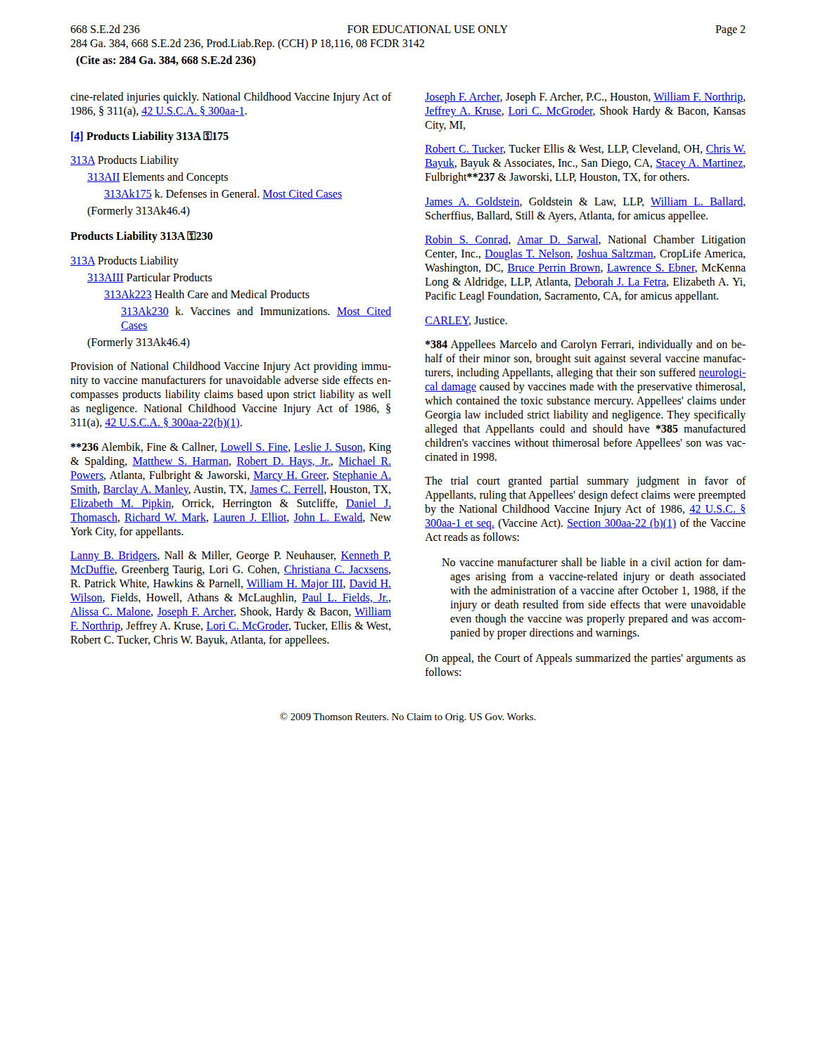668 S.E.2d 236 FOR EDUCATIONAL USE ONLY Page 2
284 Ga. 384, 668 S.E.2d 236, Prod.Liab.Rep. (CCH) P 18,116, 08 FCDR 3142
(Cite as: 284 Ga. 384, 668 S.E.2d 236)
cine-related injuries quickly. National Childhood Vaccine Injury Act of 1986, § 311(a), 42 U.S.C.A. § 300aa-1.
[4] Products Liability 313A ⚿175
313A Products Liability
313AII Elements and Concepts
313Ak175 k. Defenses in General. Most Cited Cases
(Formerly 313Ak46.4)
Products Liability 313A ⚿230
313A Products Liability
313AIII Particular Products
313Ak223 Health Care and Medical Products
313Ak230 k. Vaccines and Immunizations. Most Cited Cases
(Formerly 313Ak46.4)
Provision of National Childhood Vaccine Injury Act providing immunity to vaccine manufacturers for unavoidable adverse side effects encompasses products liability claims based upon strict liability as well as negligence. National Childhood Vaccine Injury Act of 1986, § 311(a), 42 U.S.C.A. § 300aa-22(b)(1).
**236 Alembik, Fine & Callner, Lowell S. Fine, Leslie J. Suson, King & Spalding, Matthew S. Harman, Robert D. Hays, Jr., Michael R. Powers, Atlanta, Fulbright & Jaworski, Marcy H. Greer, Stephanie A. Smith, Barclay A. Manley, Austin, TX, James C. Ferrell, Houston, TX, Elizabeth M. Pipkin, Orrick, Herrington & Sutcliffe, Daniel J. Thomasch, Richard W. Mark, Lauren J. Elliot, John L. Ewald, New York City, for appellants.
Lanny B. Bridgers, Nall & Miller, George P. Neuhauser, Kenneth P. McDuffie, Greenberg Taurig, Lori G. Cohen, Christiana C. Jacxsens, R. Patrick White, Hawkins & Parnell, William H. Major III, David H. Wilson, Fields, Howell, Athans & McLaughlin, Paul L. Fields, Jr., Alissa C. Malone, Joseph F. Archer, Shook, Hardy & Bacon, William F. Northrip, Jeffrey A. Kruse, Lori C. McGroder, Tucker, Ellis & West, Robert C. Tucker, Chris W. Bayuk, Atlanta, for appellees.
Joseph F. Archer, Joseph F. Archer, P.C., Houston, William F. Northrip, Jeffrey A. Kruse, Lori C. McGroder, Shook Hardy & Bacon, Kansas City, MI,
Robert C. Tucker, Tucker Ellis & West, LLP, Cleveland, OH, Chris W. Bayuk, Bayuk & Associates, Inc., San Diego, CA, Stacey A. Martinez, Fulbright**237 & Jaworski, LLP, Houston, TX, for others.
James A. Goldstein, Goldstein & Law, LLP, William L. Ballard, Scherffius, Ballard, Still & Ayers, Atlanta, for amicus appellee.
Robin S. Conrad, Amar D. Sarwal, National Chamber Litigation Center, Inc., Douglas T. Nelson, Joshua Saltzman, CropLife America, Washington, DC, Bruce Perrin Brown, Lawrence S. Ebner, McKenna Long & Aldridge, LLP, Atlanta, Deborah J. La Fetra, Elizabeth A. Yi, Pacific Leagl Foundation, Sacramento, CA, for amicus appellant.
CARLEY, Justice.
*384 Appellees Marcelo and Carolyn Ferrari, individually and on behalf of their minor son, brought suit against several vaccine manufacturers, including Appellants, alleging that their son suffered neurological damage caused by vaccines made with the preservative thimerosal, which contained the toxic substance mercury. Appellees' claims under Georgia law included strict liability and negligence. They specifically alleged that Appellants could and should have *385 manufactured children's vaccines without thimerosal before Appellees' son was vaccinated in 1998.
The trial court granted partial summary judgment in favor of Appellants, ruling that Appellees' design defect claims were preempted by the National Childhood Vaccine Injury Act of 1986, 42 U.S.C. § 300aa-1 et seq. (Vaccine Act). Section 300aa-22 (b)(1) of the Vaccine Act reads as follows:
No vaccine manufacturer shall be liable in a civil action for damages arising from a vaccine-related injury or death associated with the administration of a vaccine after October 1, 1988, if the injury or death resulted from side effects that were unavoidable even though the vaccine was properly prepared and was accompanied by proper directions and warnings.
On appeal, the Court of Appeals summarized the parties' arguments as follows:
© 2009 Thomson Reuters. No Claim to Orig. US Gov. Works.